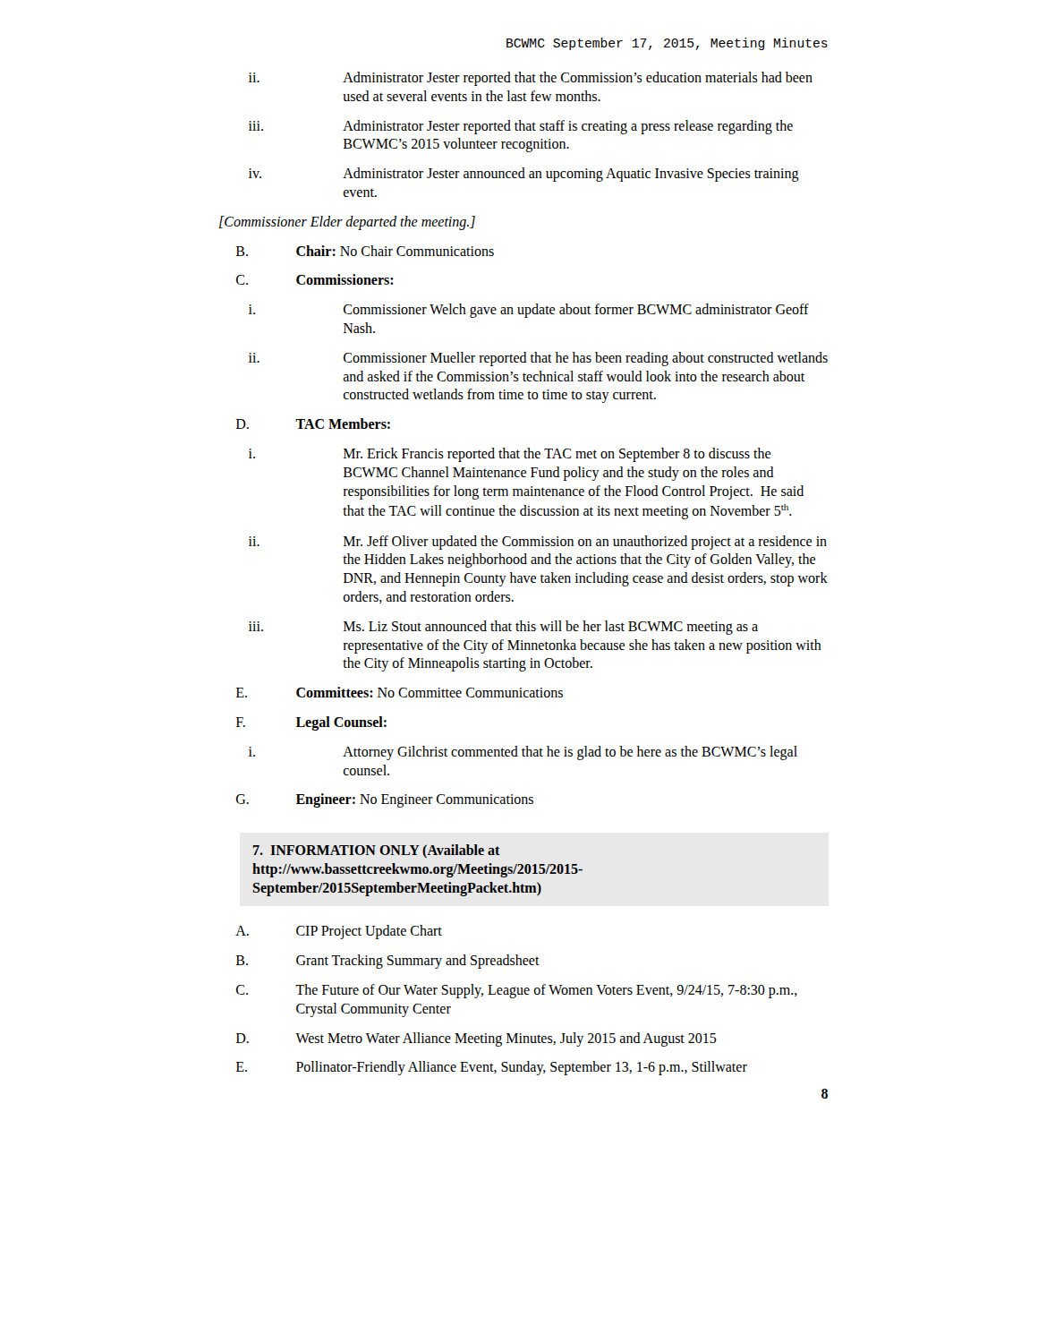BCWMC September 17, 2015, Meeting Minutes
ii. Administrator Jester reported that the Commission’s education materials had been used at several events in the last few months.
iii. Administrator Jester reported that staff is creating a press release regarding the BCWMC’s 2015 volunteer recognition.
iv. Administrator Jester announced an upcoming Aquatic Invasive Species training event.
[Commissioner Elder departed the meeting.]
B. Chair: No Chair Communications
C. Commissioners:
i. Commissioner Welch gave an update about former BCWMC administrator Geoff Nash.
ii. Commissioner Mueller reported that he has been reading about constructed wetlands and asked if the Commission’s technical staff would look into the research about constructed wetlands from time to time to stay current.
D. TAC Members:
i. Mr. Erick Francis reported that the TAC met on September 8 to discuss the BCWMC Channel Maintenance Fund policy and the study on the roles and responsibilities for long term maintenance of the Flood Control Project. He said that the TAC will continue the discussion at its next meeting on November 5th.
ii. Mr. Jeff Oliver updated the Commission on an unauthorized project at a residence in the Hidden Lakes neighborhood and the actions that the City of Golden Valley, the DNR, and Hennepin County have taken including cease and desist orders, stop work orders, and restoration orders.
iii. Ms. Liz Stout announced that this will be her last BCWMC meeting as a representative of the City of Minnetonka because she has taken a new position with the City of Minneapolis starting in October.
E. Committees: No Committee Communications
F. Legal Counsel:
i. Attorney Gilchrist commented that he is glad to be here as the BCWMC’s legal counsel.
G. Engineer: No Engineer Communications
7. INFORMATION ONLY (Available at http://www.bassettcreekwmo.org/Meetings/2015/2015- September/2015SeptemberMeetingPacket.htm)
A. CIP Project Update Chart
B. Grant Tracking Summary and Spreadsheet
C. The Future of Our Water Supply, League of Women Voters Event, 9/24/15, 7-8:30 p.m., Crystal Community Center
D. West Metro Water Alliance Meeting Minutes, July 2015 and August 2015
E. Pollinator-Friendly Alliance Event, Sunday, September 13, 1-6 p.m., Stillwater
8